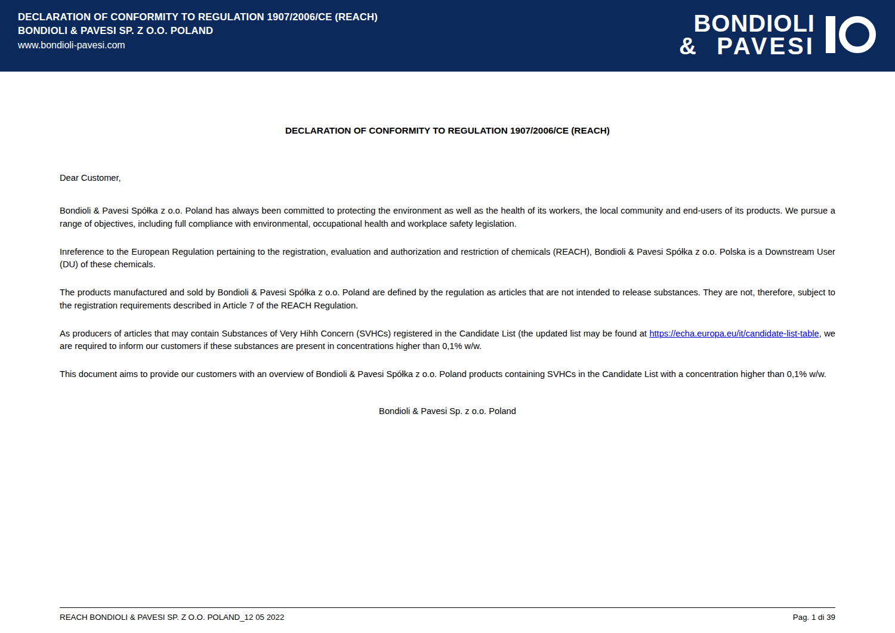DECLARATION OF CONFORMITY TO REGULATION 1907/2006/CE (REACH)
BONDIOLI & PAVESI SP. Z O.O. POLAND
www.bondioli-pavesi.com
BONDIOLI & PAVESI
DECLARATION OF CONFORMITY TO REGULATION 1907/2006/CE (REACH)
Dear Customer,
Bondioli & Pavesi Spółka z o.o. Poland has always been committed to protecting the environment as well as the health of its workers, the local community and end-users of its products. We pursue a range of objectives, including full compliance with environmental, occupational health and workplace safety legislation.
Inreference to the European Regulation pertaining to the registration, evaluation and authorization and restriction of chemicals (REACH), Bondioli & Pavesi Spółka z o.o. Polska is a Downstream User (DU) of these chemicals.
The products manufactured and sold by Bondioli & Pavesi Spółka z o.o. Poland are defined by the regulation as articles that are not intended to release substances. They are not, therefore, subject to the registration requirements described in Article 7 of the REACH Regulation.
As producers of articles that may contain Substances of Very Hihh Concern (SVHCs) registered in the Candidate List (the updated list may be found at https://echa.europa.eu/it/candidate-list-table, we are required to inform our customers if these substances are present in concentrations higher than 0,1% w/w.
This document aims to provide our customers with an overview of Bondioli & Pavesi Spółka z o.o. Poland products containing SVHCs in the Candidate List with a concentration higher than 0,1% w/w.
Bondioli & Pavesi Sp. z o.o. Poland
REACH BONDIOLI & PAVESI SP. Z O.O. POLAND_12 05 2022 Pag. 1 di 39